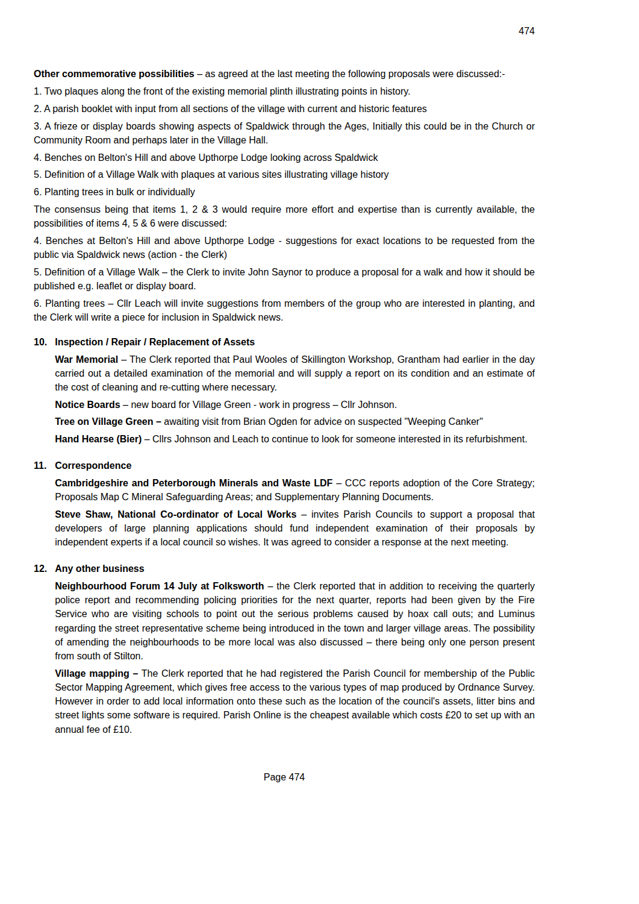474
Other commemorative possibilities – as agreed at the last meeting the following proposals were discussed:-
1. Two plaques along the front of the existing memorial plinth illustrating points in history.
2. A parish booklet with input from all sections of the village with current and historic features
3. A frieze or display boards showing aspects of Spaldwick through the Ages, Initially this could be in the Church or Community Room and perhaps later in the Village Hall.
4. Benches on Belton's Hill and above Upthorpe Lodge looking across Spaldwick
5. Definition of a Village Walk with plaques at various sites illustrating village history
6. Planting trees in bulk or individually
The consensus being that items 1, 2 & 3 would require more effort and expertise than is currently available, the possibilities of items 4, 5 & 6 were discussed:
4. Benches at Belton's Hill and above Upthorpe Lodge - suggestions for exact locations to be requested from the public via Spaldwick news (action - the Clerk)
5. Definition of a Village Walk – the Clerk to invite John Saynor to produce a proposal for a walk and how it should be published e.g. leaflet or display board.
6. Planting trees – Cllr Leach will invite suggestions from members of the group who are interested in planting, and the Clerk will write a piece for inclusion in Spaldwick news.
10. Inspection / Repair / Replacement of Assets
War Memorial – The Clerk reported that Paul Wooles of Skillington Workshop, Grantham had earlier in the day carried out a detailed examination of the memorial and will supply a report on its condition and an estimate of the cost of cleaning and re-cutting where necessary.
Notice Boards – new board for Village Green - work in progress – Cllr Johnson.
Tree on Village Green – awaiting visit from Brian Ogden for advice on suspected "Weeping Canker"
Hand Hearse (Bier) – Cllrs Johnson and Leach to continue to look for someone interested in its refurbishment.
11. Correspondence
Cambridgeshire and Peterborough Minerals and Waste LDF – CCC reports adoption of the Core Strategy; Proposals Map C Mineral Safeguarding Areas; and Supplementary Planning Documents.
Steve Shaw, National Co-ordinator of Local Works – invites Parish Councils to support a proposal that developers of large planning applications should fund independent examination of their proposals by independent experts if a local council so wishes. It was agreed to consider a response at the next meeting.
12. Any other business
Neighbourhood Forum 14 July at Folksworth – the Clerk reported that in addition to receiving the quarterly police report and recommending policing priorities for the next quarter, reports had been given by the Fire Service who are visiting schools to point out the serious problems caused by hoax call outs; and Luminus regarding the street representative scheme being introduced in the town and larger village areas. The possibility of amending the neighbourhoods to be more local was also discussed – there being only one person present from south of Stilton.
Village mapping – The Clerk reported that he had registered the Parish Council for membership of the Public Sector Mapping Agreement, which gives free access to the various types of map produced by Ordnance Survey. However in order to add local information onto these such as the location of the council's assets, litter bins and street lights some software is required. Parish Online is the cheapest available which costs £20 to set up with an annual fee of £10.
Page 474